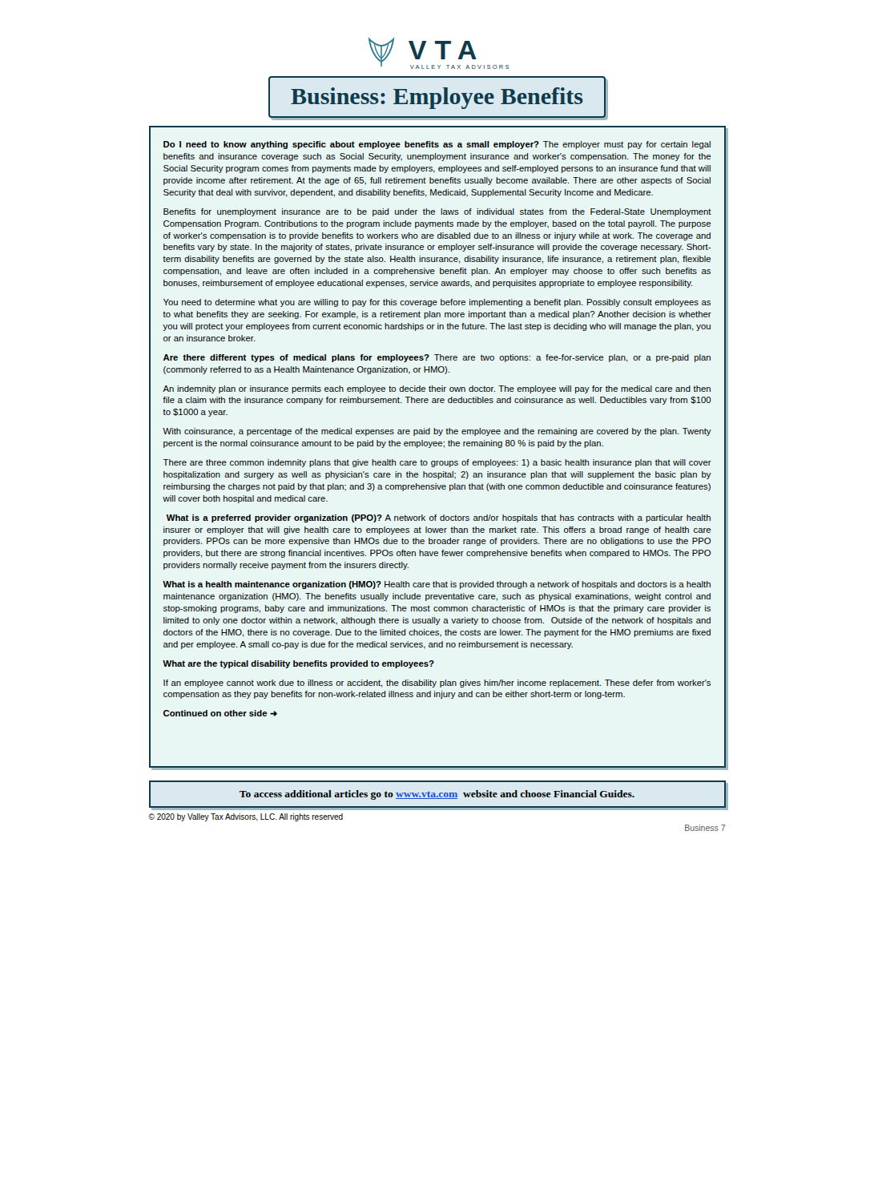VTA
VALLEY TAX ADVISORS
Business: Employee Benefits
Do I need to know anything specific about employee benefits as a small employer? The employer must pay for certain legal benefits and insurance coverage such as Social Security, unemployment insurance and worker's compensation. The money for the Social Security program comes from payments made by employers, employees and self-employed persons to an insurance fund that will provide income after retirement. At the age of 65, full retirement benefits usually become available. There are other aspects of Social Security that deal with survivor, dependent, and disability benefits, Medicaid, Supplemental Security Income and Medicare.
Benefits for unemployment insurance are to be paid under the laws of individual states from the Federal-State Unemployment Compensation Program. Contributions to the program include payments made by the employer, based on the total payroll. The purpose of worker's compensation is to provide benefits to workers who are disabled due to an illness or injury while at work. The coverage and benefits vary by state. In the majority of states, private insurance or employer self-insurance will provide the coverage necessary. Short-term disability benefits are governed by the state also. Health insurance, disability insurance, life insurance, a retirement plan, flexible compensation, and leave are often included in a comprehensive benefit plan. An employer may choose to offer such benefits as bonuses, reimbursement of employee educational expenses, service awards, and perquisites appropriate to employee responsibility.
You need to determine what you are willing to pay for this coverage before implementing a benefit plan. Possibly consult employees as to what benefits they are seeking. For example, is a retirement plan more important than a medical plan? Another decision is whether you will protect your employees from current economic hardships or in the future. The last step is deciding who will manage the plan, you or an insurance broker.
Are there different types of medical plans for employees? There are two options: a fee-for-service plan, or a pre-paid plan (commonly referred to as a Health Maintenance Organization, or HMO).
An indemnity plan or insurance permits each employee to decide their own doctor. The employee will pay for the medical care and then file a claim with the insurance company for reimbursement. There are deductibles and coinsurance as well. Deductibles vary from $100 to $1000 a year.
With coinsurance, a percentage of the medical expenses are paid by the employee and the remaining are covered by the plan. Twenty percent is the normal coinsurance amount to be paid by the employee; the remaining 80 % is paid by the plan.
There are three common indemnity plans that give health care to groups of employees: 1) a basic health insurance plan that will cover hospitalization and surgery as well as physician's care in the hospital; 2) an insurance plan that will supplement the basic plan by reimbursing the charges not paid by that plan; and 3) a comprehensive plan that (with one common deductible and coinsurance features) will cover both hospital and medical care.
What is a preferred provider organization (PPO)? A network of doctors and/or hospitals that has contracts with a particular health insurer or employer that will give health care to employees at lower than the market rate. This offers a broad range of health care providers. PPOs can be more expensive than HMOs due to the broader range of providers. There are no obligations to use the PPO providers, but there are strong financial incentives. PPOs often have fewer comprehensive benefits when compared to HMOs. The PPO providers normally receive payment from the insurers directly.
What is a health maintenance organization (HMO)? Health care that is provided through a network of hospitals and doctors is a health maintenance organization (HMO). The benefits usually include preventative care, such as physical examinations, weight control and stop-smoking programs, baby care and immunizations. The most common characteristic of HMOs is that the primary care provider is limited to only one doctor within a network, although there is usually a variety to choose from. Outside of the network of hospitals and doctors of the HMO, there is no coverage. Due to the limited choices, the costs are lower. The payment for the HMO premiums are fixed and per employee. A small co-pay is due for the medical services, and no reimbursement is necessary.
What are the typical disability benefits provided to employees?
If an employee cannot work due to illness or accident, the disability plan gives him/her income replacement. These defer from worker's compensation as they pay benefits for non-work-related illness and injury and can be either short-term or long-term.
Continued on other side ➜
To access additional articles go to www.vta.com website and choose Financial Guides.
© 2020 by Valley Tax Advisors, LLC. All rights reserved
Business 7